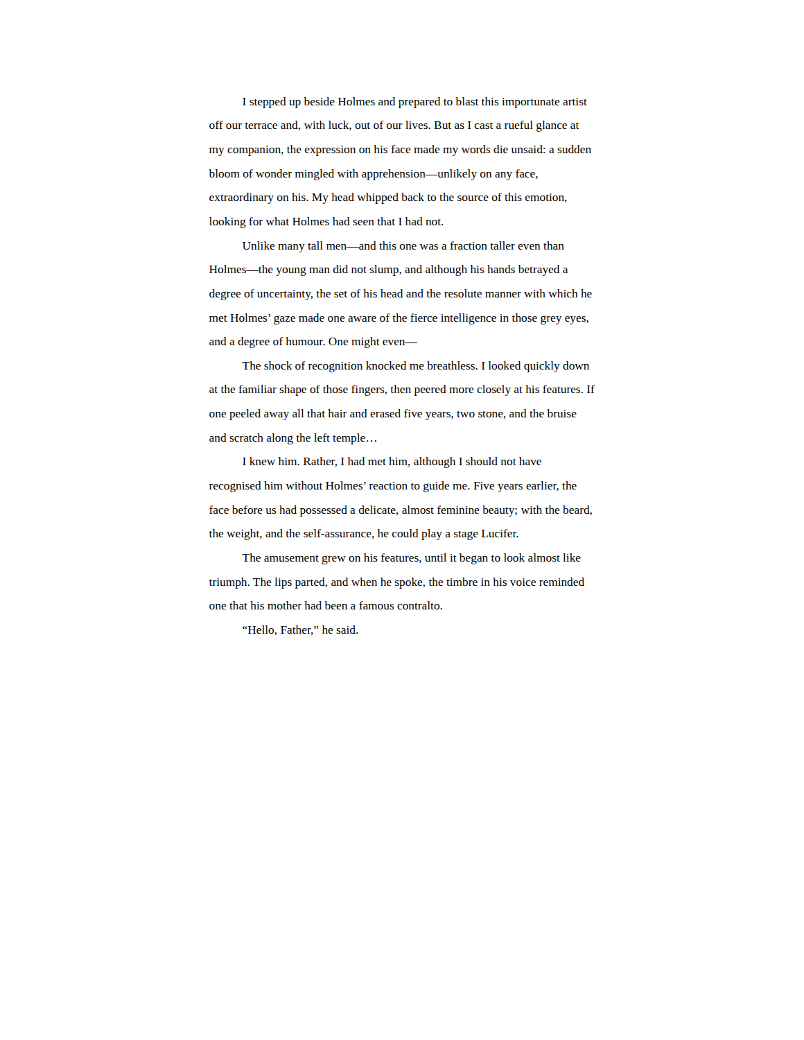I stepped up beside Holmes and prepared to blast this importunate artist off our terrace and, with luck, out of our lives. But as I cast a rueful glance at my companion, the expression on his face made my words die unsaid: a sudden bloom of wonder mingled with apprehension—unlikely on any face, extraordinary on his. My head whipped back to the source of this emotion, looking for what Holmes had seen that I had not.
Unlike many tall men—and this one was a fraction taller even than Holmes—the young man did not slump, and although his hands betrayed a degree of uncertainty, the set of his head and the resolute manner with which he met Holmes’ gaze made one aware of the fierce intelligence in those grey eyes, and a degree of humour. One might even—
The shock of recognition knocked me breathless. I looked quickly down at the familiar shape of those fingers, then peered more closely at his features. If one peeled away all that hair and erased five years, two stone, and the bruise and scratch along the left temple…
I knew him. Rather, I had met him, although I should not have recognised him without Holmes’ reaction to guide me. Five years earlier, the face before us had possessed a delicate, almost feminine beauty; with the beard, the weight, and the self-assurance, he could play a stage Lucifer.
The amusement grew on his features, until it began to look almost like triumph. The lips parted, and when he spoke, the timbre in his voice reminded one that his mother had been a famous contralto.
“Hello, Father,” he said.